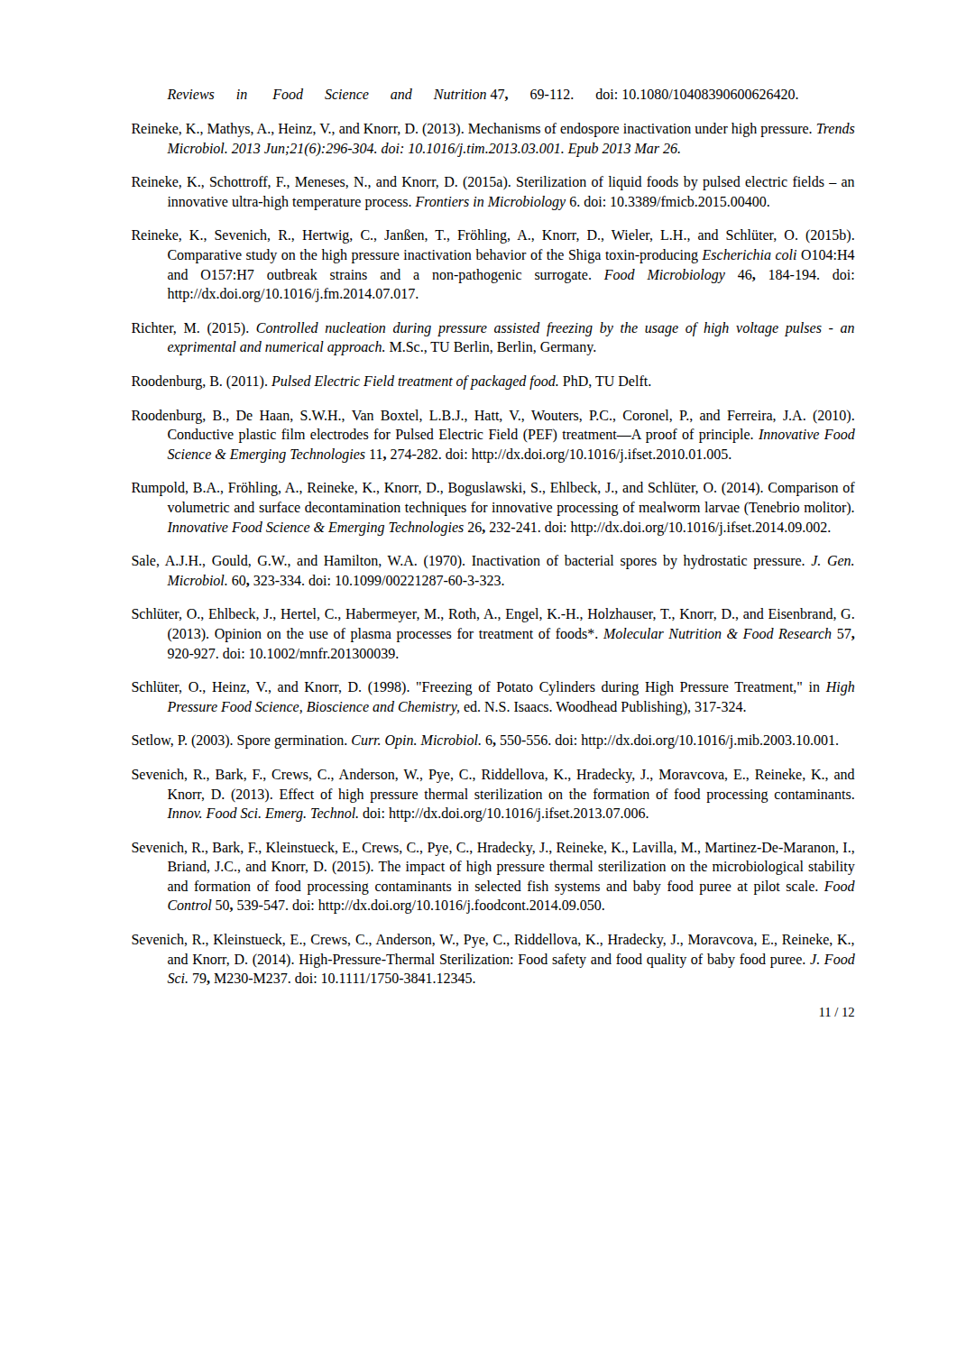Reviews in Food Science and Nutrition 47, 69-112. doi: 10.1080/10408390600626420.
Reineke, K., Mathys, A., Heinz, V., and Knorr, D. (2013). Mechanisms of endospore inactivation under high pressure. Trends Microbiol. 2013 Jun;21(6):296-304. doi: 10.1016/j.tim.2013.03.001. Epub 2013 Mar 26.
Reineke, K., Schottroff, F., Meneses, N., and Knorr, D. (2015a). Sterilization of liquid foods by pulsed electric fields – an innovative ultra-high temperature process. Frontiers in Microbiology 6. doi: 10.3389/fmicb.2015.00400.
Reineke, K., Sevenich, R., Hertwig, C., Janßen, T., Fröhling, A., Knorr, D., Wieler, L.H., and Schlüter, O. (2015b). Comparative study on the high pressure inactivation behavior of the Shiga toxin-producing Escherichia coli O104:H4 and O157:H7 outbreak strains and a non-pathogenic surrogate. Food Microbiology 46, 184-194. doi: http://dx.doi.org/10.1016/j.fm.2014.07.017.
Richter, M. (2015). Controlled nucleation during pressure assisted freezing by the usage of high voltage pulses - an exprimental and numerical approach. M.Sc., TU Berlin, Berlin, Germany.
Roodenburg, B. (2011). Pulsed Electric Field treatment of packaged food. PhD, TU Delft.
Roodenburg, B., De Haan, S.W.H., Van Boxtel, L.B.J., Hatt, V., Wouters, P.C., Coronel, P., and Ferreira, J.A. (2010). Conductive plastic film electrodes for Pulsed Electric Field (PEF) treatment—A proof of principle. Innovative Food Science & Emerging Technologies 11, 274-282. doi: http://dx.doi.org/10.1016/j.ifset.2010.01.005.
Rumpold, B.A., Fröhling, A., Reineke, K., Knorr, D., Boguslawski, S., Ehlbeck, J., and Schlüter, O. (2014). Comparison of volumetric and surface decontamination techniques for innovative processing of mealworm larvae (Tenebrio molitor). Innovative Food Science & Emerging Technologies 26, 232-241. doi: http://dx.doi.org/10.1016/j.ifset.2014.09.002.
Sale, A.J.H., Gould, G.W., and Hamilton, W.A. (1970). Inactivation of bacterial spores by hydrostatic pressure. J. Gen. Microbiol. 60, 323-334. doi: 10.1099/00221287-60-3-323.
Schlüter, O., Ehlbeck, J., Hertel, C., Habermeyer, M., Roth, A., Engel, K.-H., Holzhauser, T., Knorr, D., and Eisenbrand, G. (2013). Opinion on the use of plasma processes for treatment of foods*. Molecular Nutrition & Food Research 57, 920-927. doi: 10.1002/mnfr.201300039.
Schlüter, O., Heinz, V., and Knorr, D. (1998). "Freezing of Potato Cylinders during High Pressure Treatment," in High Pressure Food Science, Bioscience and Chemistry, ed. N.S. Isaacs. Woodhead Publishing), 317-324.
Setlow, P. (2003). Spore germination. Curr. Opin. Microbiol. 6, 550-556. doi: http://dx.doi.org/10.1016/j.mib.2003.10.001.
Sevenich, R., Bark, F., Crews, C., Anderson, W., Pye, C., Riddellova, K., Hradecky, J., Moravcova, E., Reineke, K., and Knorr, D. (2013). Effect of high pressure thermal sterilization on the formation of food processing contaminants. Innov. Food Sci. Emerg. Technol. doi: http://dx.doi.org/10.1016/j.ifset.2013.07.006.
Sevenich, R., Bark, F., Kleinstueck, E., Crews, C., Pye, C., Hradecky, J., Reineke, K., Lavilla, M., Martinez-De-Maranon, I., Briand, J.C., and Knorr, D. (2015). The impact of high pressure thermal sterilization on the microbiological stability and formation of food processing contaminants in selected fish systems and baby food puree at pilot scale. Food Control 50, 539-547. doi: http://dx.doi.org/10.1016/j.foodcont.2014.09.050.
Sevenich, R., Kleinstueck, E., Crews, C., Anderson, W., Pye, C., Riddellova, K., Hradecky, J., Moravcova, E., Reineke, K., and Knorr, D. (2014). High-Pressure-Thermal Sterilization: Food safety and food quality of baby food puree. J. Food Sci. 79, M230-M237. doi: 10.1111/1750-3841.12345.
11 / 12